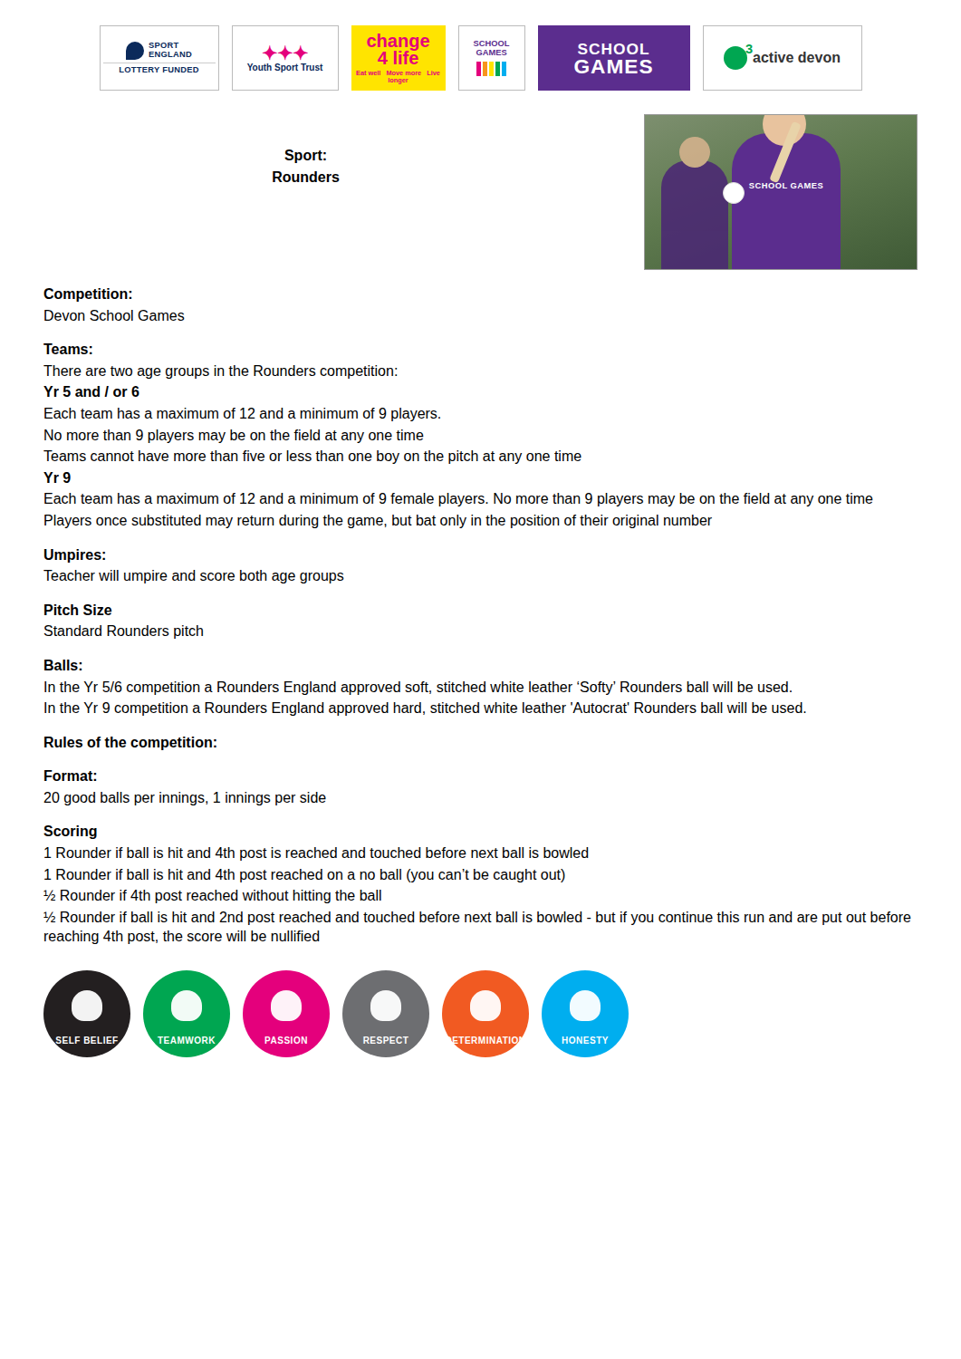SPORT
ENGLAND
LOTTERY FUNDED
✦✦✦
Youth Sport Trust
change
4 life
Eat well Move more Live longer
SCHOOL
GAMES
SCHOOL
GAMES
active devon
Sport:
Rounders
Competition:
Devon School Games
Teams:
There are two age groups in the Rounders competition:
Yr 5 and / or 6
Each team has a maximum of 12 and a minimum of 9 players.
No more than 9 players may be on the field at any one time
Teams cannot have more than five or less than one boy on the pitch at any one time
Yr 9
Each team has a maximum of 12 and a minimum of 9 female players. No more than 9 players may be on the field at any one time
Players once substituted may return during the game, but bat only in the position of their original number
Umpires:
Teacher will umpire and score both age groups
Pitch Size
Standard Rounders pitch
Balls:
In the Yr 5/6 competition a Rounders England approved soft, stitched white leather ‘Softy’ Rounders ball will be used.
In the Yr 9 competition a Rounders England approved hard, stitched white leather 'Autocrat' Rounders ball will be used.
Rules of the competition:
Format:
20 good balls per innings, 1 innings per side
Scoring
1 Rounder if ball is hit and 4th post is reached and touched before next ball is bowled
1 Rounder if ball is hit and 4th post reached on a no ball (you can’t be caught out)
½ Rounder if 4th post reached without hitting the ball
½ Rounder if ball is hit and 2nd post reached and touched before next ball is bowled - but if you continue this run and are put out before reaching 4th post, the score will be nullified
SELF BELIEF
TEAMWORK
PASSION
RESPECT
DETERMINATION
HONESTY